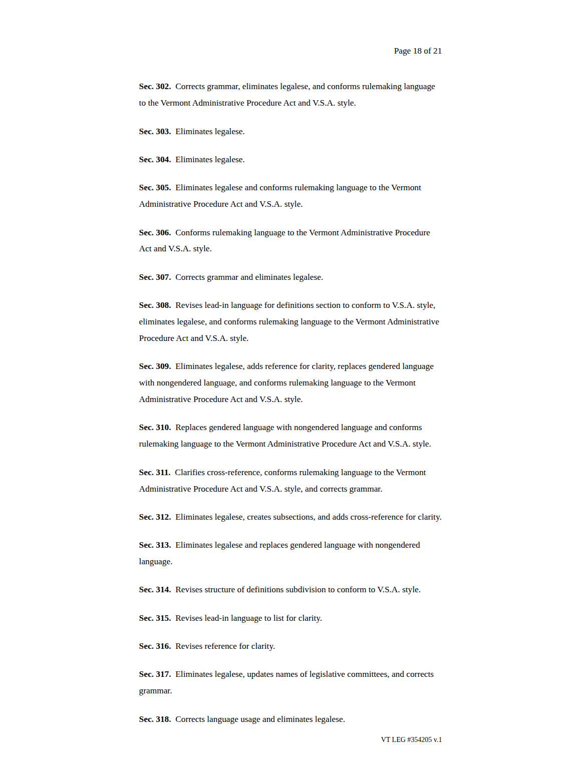Page 18 of 21
Sec. 302. Corrects grammar, eliminates legalese, and conforms rulemaking language to the Vermont Administrative Procedure Act and V.S.A. style.
Sec. 303. Eliminates legalese.
Sec. 304. Eliminates legalese.
Sec. 305. Eliminates legalese and conforms rulemaking language to the Vermont Administrative Procedure Act and V.S.A. style.
Sec. 306. Conforms rulemaking language to the Vermont Administrative Procedure Act and V.S.A. style.
Sec. 307. Corrects grammar and eliminates legalese.
Sec. 308. Revises lead-in language for definitions section to conform to V.S.A. style, eliminates legalese, and conforms rulemaking language to the Vermont Administrative Procedure Act and V.S.A. style.
Sec. 309. Eliminates legalese, adds reference for clarity, replaces gendered language with nongendered language, and conforms rulemaking language to the Vermont Administrative Procedure Act and V.S.A. style.
Sec. 310. Replaces gendered language with nongendered language and conforms rulemaking language to the Vermont Administrative Procedure Act and V.S.A. style.
Sec. 311. Clarifies cross-reference, conforms rulemaking language to the Vermont Administrative Procedure Act and V.S.A. style, and corrects grammar.
Sec. 312. Eliminates legalese, creates subsections, and adds cross-reference for clarity.
Sec. 313. Eliminates legalese and replaces gendered language with nongendered language.
Sec. 314. Revises structure of definitions subdivision to conform to V.S.A. style.
Sec. 315. Revises lead-in language to list for clarity.
Sec. 316. Revises reference for clarity.
Sec. 317. Eliminates legalese, updates names of legislative committees, and corrects grammar.
Sec. 318. Corrects language usage and eliminates legalese.
VT LEG #354205 v.1